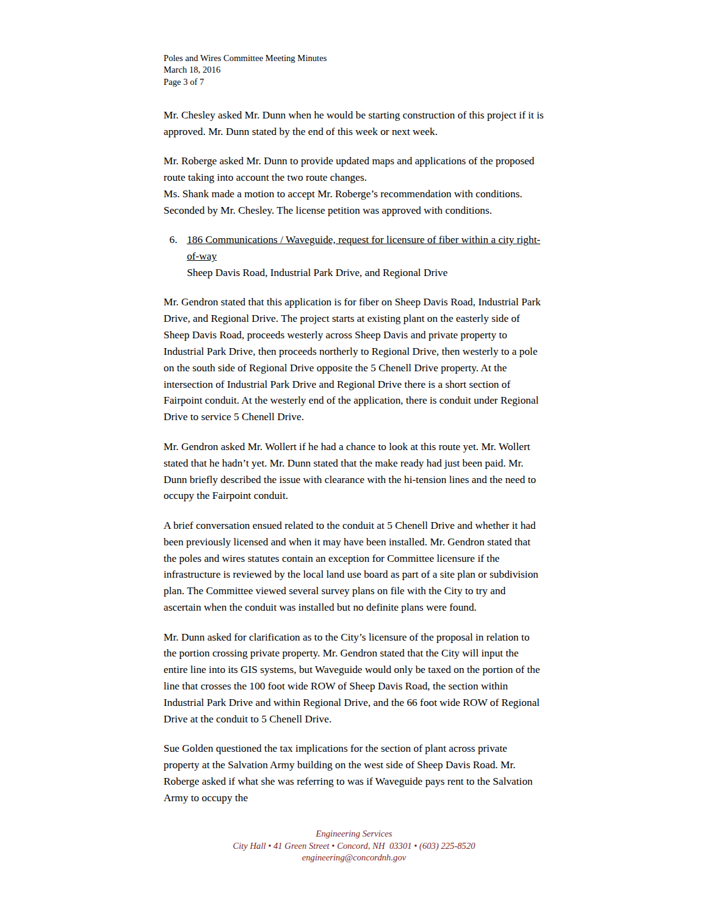Poles and Wires Committee Meeting Minutes
March 18, 2016
Page 3 of 7
Mr. Chesley asked Mr. Dunn when he would be starting construction of this project if it is approved. Mr. Dunn stated by the end of this week or next week.
Mr. Roberge asked Mr. Dunn to provide updated maps and applications of the proposed route taking into account the two route changes.
Ms. Shank made a motion to accept Mr. Roberge’s recommendation with conditions. Seconded by Mr. Chesley. The license petition was approved with conditions.
6. 186 Communications / Waveguide, request for licensure of fiber within a city right-of-way Sheep Davis Road, Industrial Park Drive, and Regional Drive
Mr. Gendron stated that this application is for fiber on Sheep Davis Road, Industrial Park Drive, and Regional Drive. The project starts at existing plant on the easterly side of Sheep Davis Road, proceeds westerly across Sheep Davis and private property to Industrial Park Drive, then proceeds northerly to Regional Drive, then westerly to a pole on the south side of Regional Drive opposite the 5 Chenell Drive property. At the intersection of Industrial Park Drive and Regional Drive there is a short section of Fairpoint conduit. At the westerly end of the application, there is conduit under Regional Drive to service 5 Chenell Drive.
Mr. Gendron asked Mr. Wollert if he had a chance to look at this route yet. Mr. Wollert stated that he hadn’t yet. Mr. Dunn stated that the make ready had just been paid. Mr. Dunn briefly described the issue with clearance with the hi-tension lines and the need to occupy the Fairpoint conduit.
A brief conversation ensued related to the conduit at 5 Chenell Drive and whether it had been previously licensed and when it may have been installed. Mr. Gendron stated that the poles and wires statutes contain an exception for Committee licensure if the infrastructure is reviewed by the local land use board as part of a site plan or subdivision plan. The Committee viewed several survey plans on file with the City to try and ascertain when the conduit was installed but no definite plans were found.
Mr. Dunn asked for clarification as to the City’s licensure of the proposal in relation to the portion crossing private property. Mr. Gendron stated that the City will input the entire line into its GIS systems, but Waveguide would only be taxed on the portion of the line that crosses the 100 foot wide ROW of Sheep Davis Road, the section within Industrial Park Drive and within Regional Drive, and the 66 foot wide ROW of Regional Drive at the conduit to 5 Chenell Drive.
Sue Golden questioned the tax implications for the section of plant across private property at the Salvation Army building on the west side of Sheep Davis Road. Mr. Roberge asked if what she was referring to was if Waveguide pays rent to the Salvation Army to occupy the
Engineering Services
City Hall • 41 Green Street • Concord, NH 03301 • (603) 225-8520
engineering@concordnh.gov